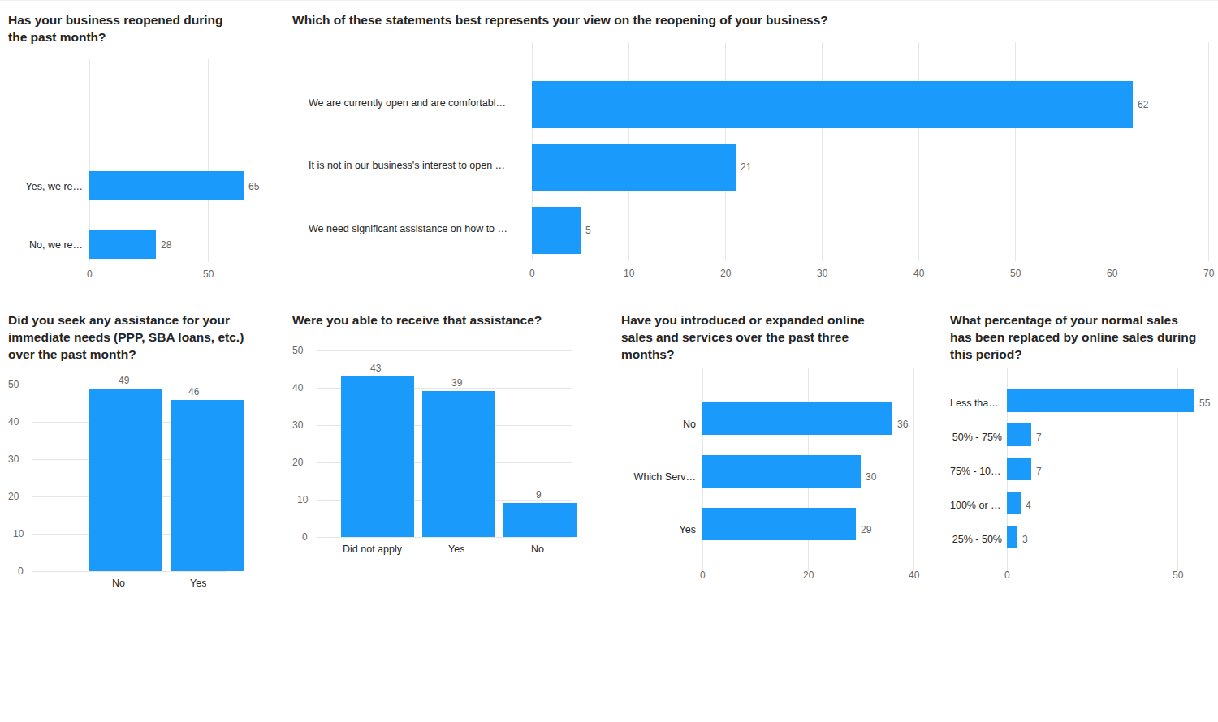Has your business reopened during
the past month?
Yes, we re…
65
No, we re…
28
0
50
Which of these statements best represents your view on the reopening of your business?
We are currently open and are comfortabl…
62
It is not in our business's interest to open …
21
We need significant assistance on how to …
5
0
10
20
30
40
50
60
70
Did you seek any assistance for your
immediate needs (PPP, SBA loans, etc.)
over the past month?
50
40
30
20
10
0
49
No
46
Yes
Were you able to receive that assistance?
50
40
30
20
10
0
43
Did not apply
39
Yes
9
No
Have you introduced or expanded online
sales and services over the past three
months?
No
36
Which Serv…
30
Yes
29
0
20
40
What percentage of your normal sales
has been replaced by online sales during
this period?
Less than …
55
50% - 75%
7
75% - 100%
7
100% or m…
4
25% - 50%
3
0
50